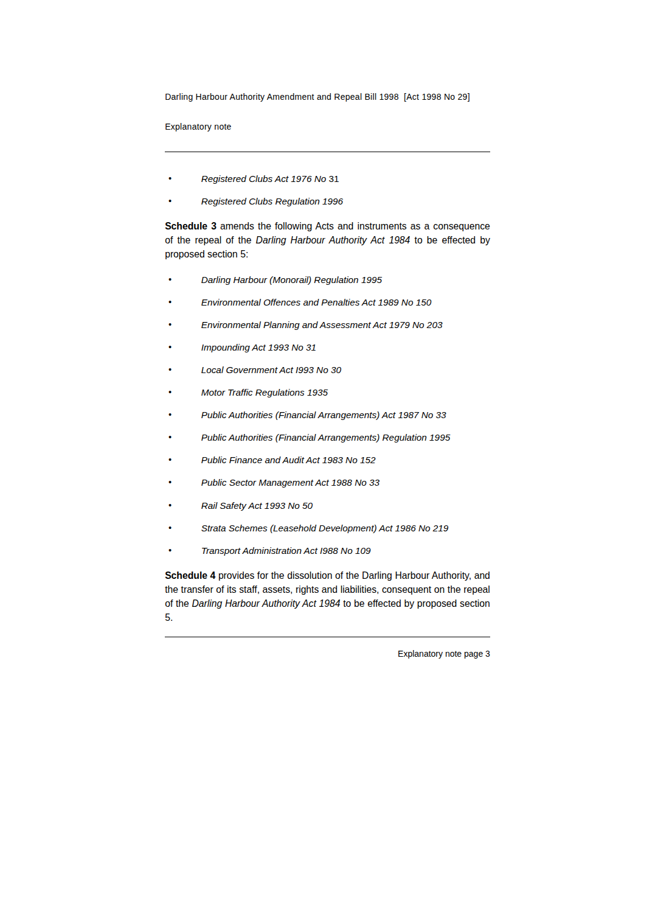Darling Harbour Authority Amendment and Repeal Bill 1998 [Act 1998 No 29]
Explanatory note
Registered Clubs Act 1976 No 31
Registered Clubs Regulation 1996
Schedule 3 amends the following Acts and instruments as a consequence of the repeal of the Darling Harbour Authority Act 1984 to be effected by proposed section 5:
Darling Harbour (Monorail) Regulation 1995
Environmental Offences and Penalties Act 1989 No 150
Environmental Planning and Assessment Act 1979 No 203
Impounding Act 1993 No 31
Local Government Act I993 No 30
Motor Traffic Regulations 1935
Public Authorities (Financial Arrangements) Act 1987 No 33
Public Authorities (Financial Arrangements) Regulation 1995
Public Finance and Audit Act 1983 No 152
Public Sector Management Act 1988 No 33
Rail Safety Act 1993 No 50
Strata Schemes (Leasehold Development) Act 1986 No 219
Transport Administration Act I988 No 109
Schedule 4 provides for the dissolution of the Darling Harbour Authority, and the transfer of its staff, assets, rights and liabilities, consequent on the repeal of the Darling Harbour Authority Act 1984 to be effected by proposed section 5.
Explanatory note page 3